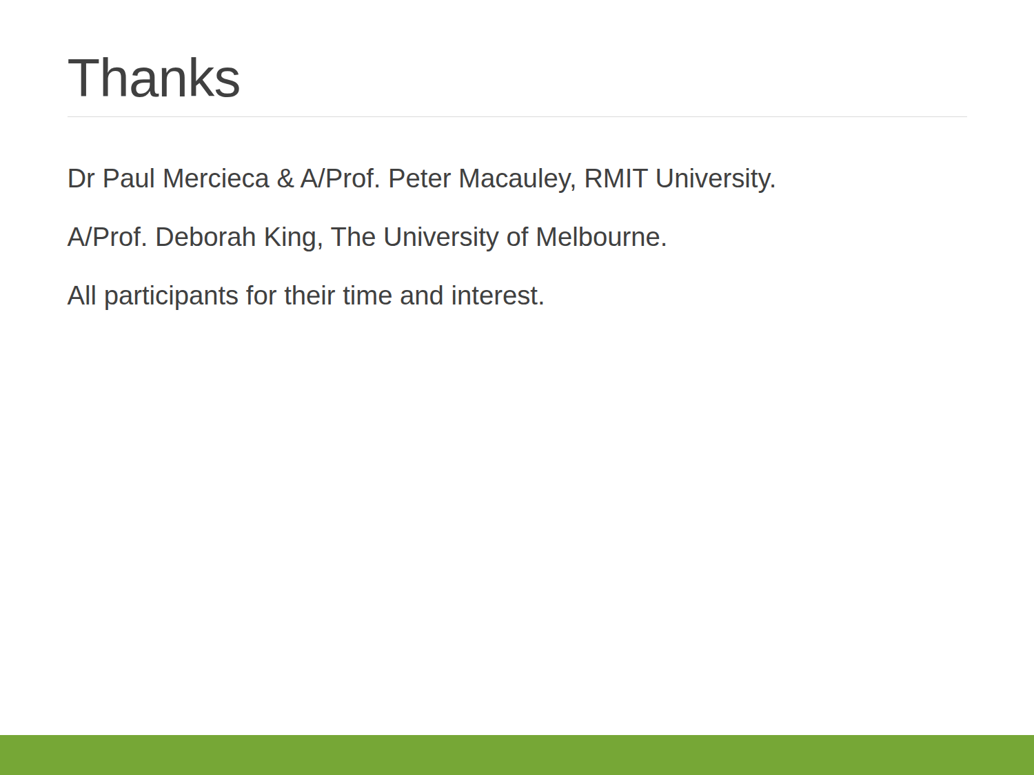Thanks
Dr Paul Mercieca & A/Prof. Peter Macauley, RMIT University.
A/Prof. Deborah King, The University of Melbourne.
All participants for their time and interest.